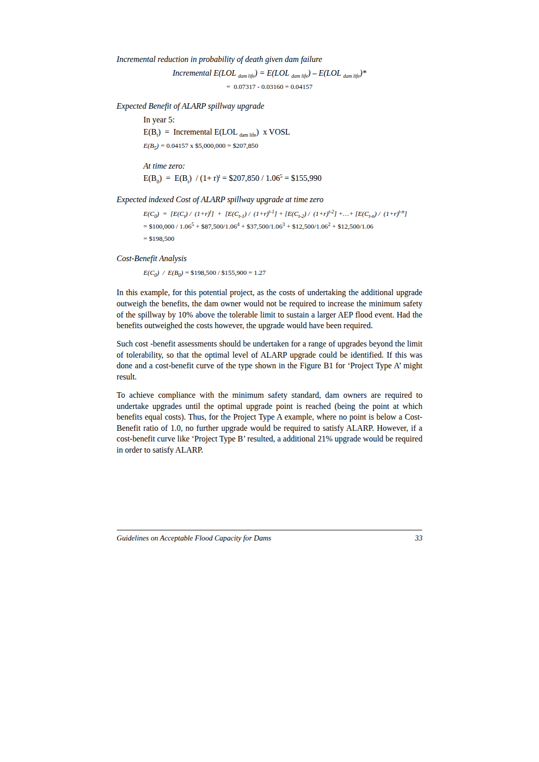Incremental reduction in probability of death given dam failure
Incremental E(LOL dam life) = E(LOL dam life) – E(LOL dam life)*
= 0.07317 - 0.03160 = 0.04157
Expected Benefit of ALARP spillway upgrade
In year 5:
E(Bt) = Incremental E(LOL dam life) x VOSL
E(B5) = 0.04157 x $5,000,000 = $207,850
At time zero:
E(B0) = E(Bt) / (1+ r)t = $207,850 / 1.065 = $155,990
Expected indexed Cost of ALARP spillway upgrade at time zero
E(C0) = [E(Ct) / (1+r)t] + [E(Ct-1) / (1+r)t-1] + [E(Ct-2) / (1+r)t-2] +…+ [E(Ct-n) / (1+r)t-n]
= $100,000 / 1.065 + $87,500/1.064 + $37,500/1.063 + $12,500/1.062 + $12,500/1.06
= $198,500
Cost-Benefit Analysis
E(C0) / E(B0) = $198,500 / $155,900 = 1.27
In this example, for this potential project, as the costs of undertaking the additional upgrade outweigh the benefits, the dam owner would not be required to increase the minimum safety of the spillway by 10% above the tolerable limit to sustain a larger AEP flood event. Had the benefits outweighed the costs however, the upgrade would have been required.
Such cost -benefit assessments should be undertaken for a range of upgrades beyond the limit of tolerability, so that the optimal level of ALARP upgrade could be identified. If this was done and a cost-benefit curve of the type shown in the Figure B1 for ‘Project Type A’ might result.
To achieve compliance with the minimum safety standard, dam owners are required to undertake upgrades until the optimal upgrade point is reached (being the point at which benefits equal costs). Thus, for the Project Type A example, where no point is below a Cost-Benefit ratio of 1.0, no further upgrade would be required to satisfy ALARP. However, if a cost-benefit curve like ‘Project Type B’ resulted, a additional 21% upgrade would be required in order to satisfy ALARP.
Guidelines on Acceptable Flood Capacity for Dams 33